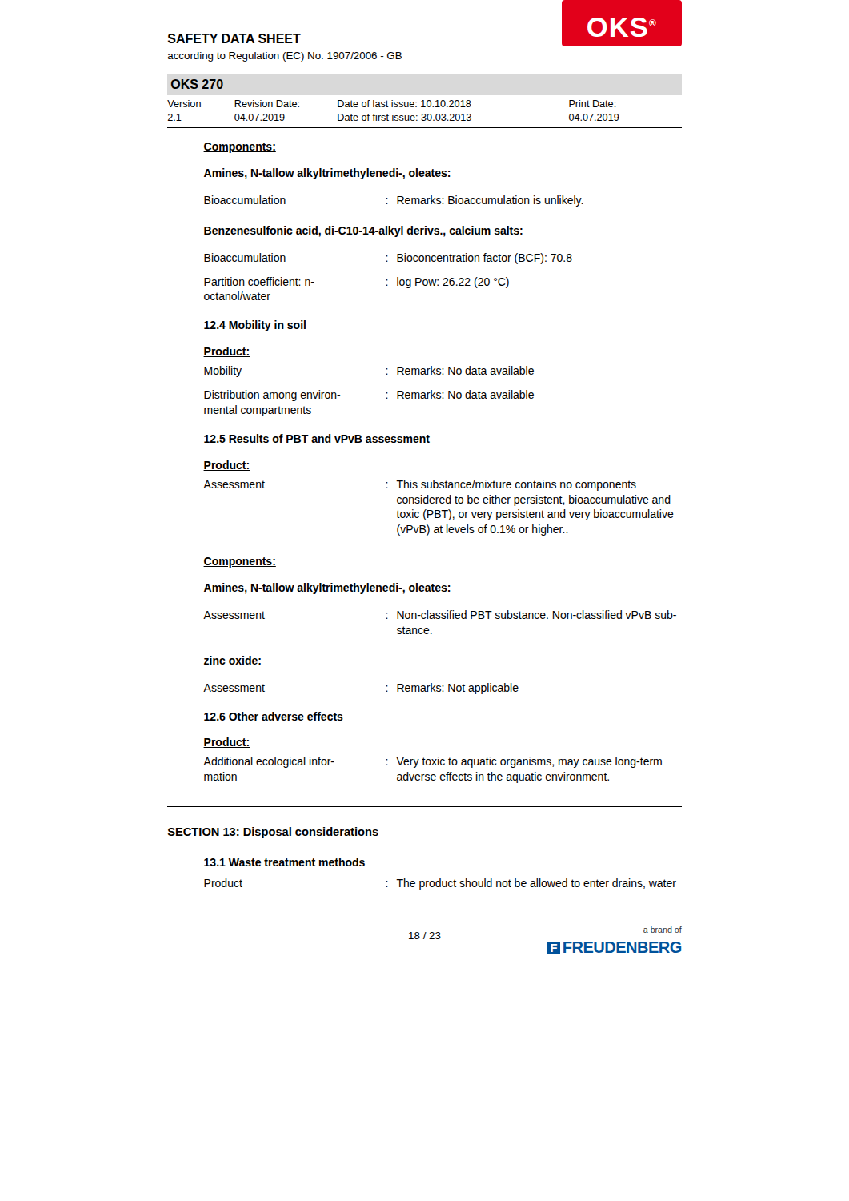OKS®
SAFETY DATA SHEET
according to Regulation (EC) No. 1907/2006 - GB
OKS 270
| Version 2.1 | Revision Date: 04.07.2019 | Date of last issue: 10.10.2018 Date of first issue: 30.03.2013 | Print Date: 04.07.2019 |
Components:
Amines, N-tallow alkyltrimethylenedi-, oleates:
| Bioaccumulation | : | Remarks: Bioaccumulation is unlikely. |
Benzenesulfonic acid, di-C10-14-alkyl derivs., calcium salts:
| Bioaccumulation | : | Bioconcentration factor (BCF): 70.8 |
| Partition coefficient: n- octanol/water | : | log Pow: 26.22 (20 °C) |
12.4 Mobility in soil
Product:
| Mobility | : | Remarks: No data available |
| Distribution among environ- mental compartments | : | Remarks: No data available |
12.5 Results of PBT and vPvB assessment
Product:
| Assessment | : | This substance/mixture contains no components considered to be either persistent, bioaccumulative and toxic (PBT), or very persistent and very bioaccumulative (vPvB) at levels of 0.1% or higher.. |
Components:
Amines, N-tallow alkyltrimethylenedi-, oleates:
| Assessment | : | Non-classified PBT substance. Non-classified vPvB sub- stance. |
zinc oxide:
| Assessment | : | Remarks: Not applicable |
12.6 Other adverse effects
Product:
| Additional ecological infor- mation | : | Very toxic to aquatic organisms, may cause long-term adverse effects in the aquatic environment. |
SECTION 13: Disposal considerations
13.1 Waste treatment methods
| Product | : | The product should not be allowed to enter drains, water |
18 / 23
a brand of
FFREUDENBERG